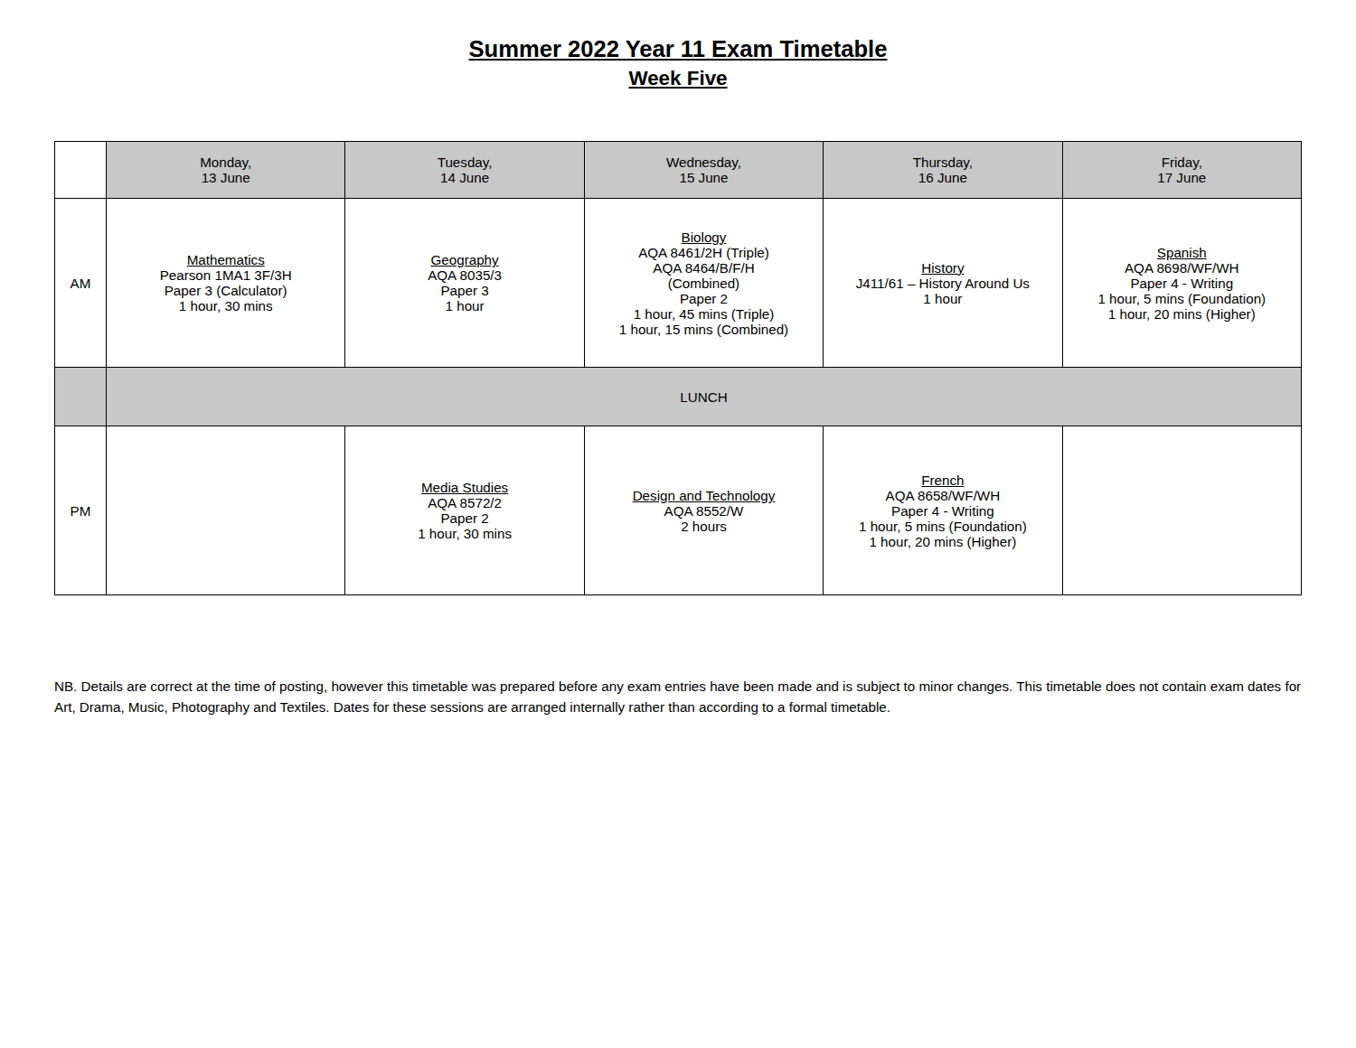Summer 2022 Year 11 Exam Timetable
Week Five
| | Monday, 13 June | Tuesday, 14 June | Wednesday, 15 June | Thursday, 16 June | Friday, 17 June |
| --- | --- | --- | --- | --- | --- |
| AM | Mathematics Pearson 1MA1 3F/3H Paper 3 (Calculator) 1 hour, 30 mins | Geography AQA 8035/3 Paper 3 1 hour | Biology AQA 8461/2H (Triple) AQA 8464/B/F/H (Combined) Paper 2 1 hour, 45 mins (Triple) 1 hour, 15 mins (Combined) | History J411/61 – History Around Us 1 hour | Spanish AQA 8698/WF/WH Paper 4 - Writing 1 hour, 5 mins (Foundation) 1 hour, 20 mins (Higher) |
| | LUNCH |
| PM | | Media Studies AQA 8572/2 Paper 2 1 hour, 30 mins | Design and Technology AQA 8552/W 2 hours | French AQA 8658/WF/WH Paper 4 - Writing 1 hour, 5 mins (Foundation) 1 hour, 20 mins (Higher) | |
NB. Details are correct at the time of posting, however this timetable was prepared before any exam entries have been made and is subject to minor changes. This timetable does not contain exam dates for Art, Drama, Music, Photography and Textiles. Dates for these sessions are arranged internally rather than according to a formal timetable.